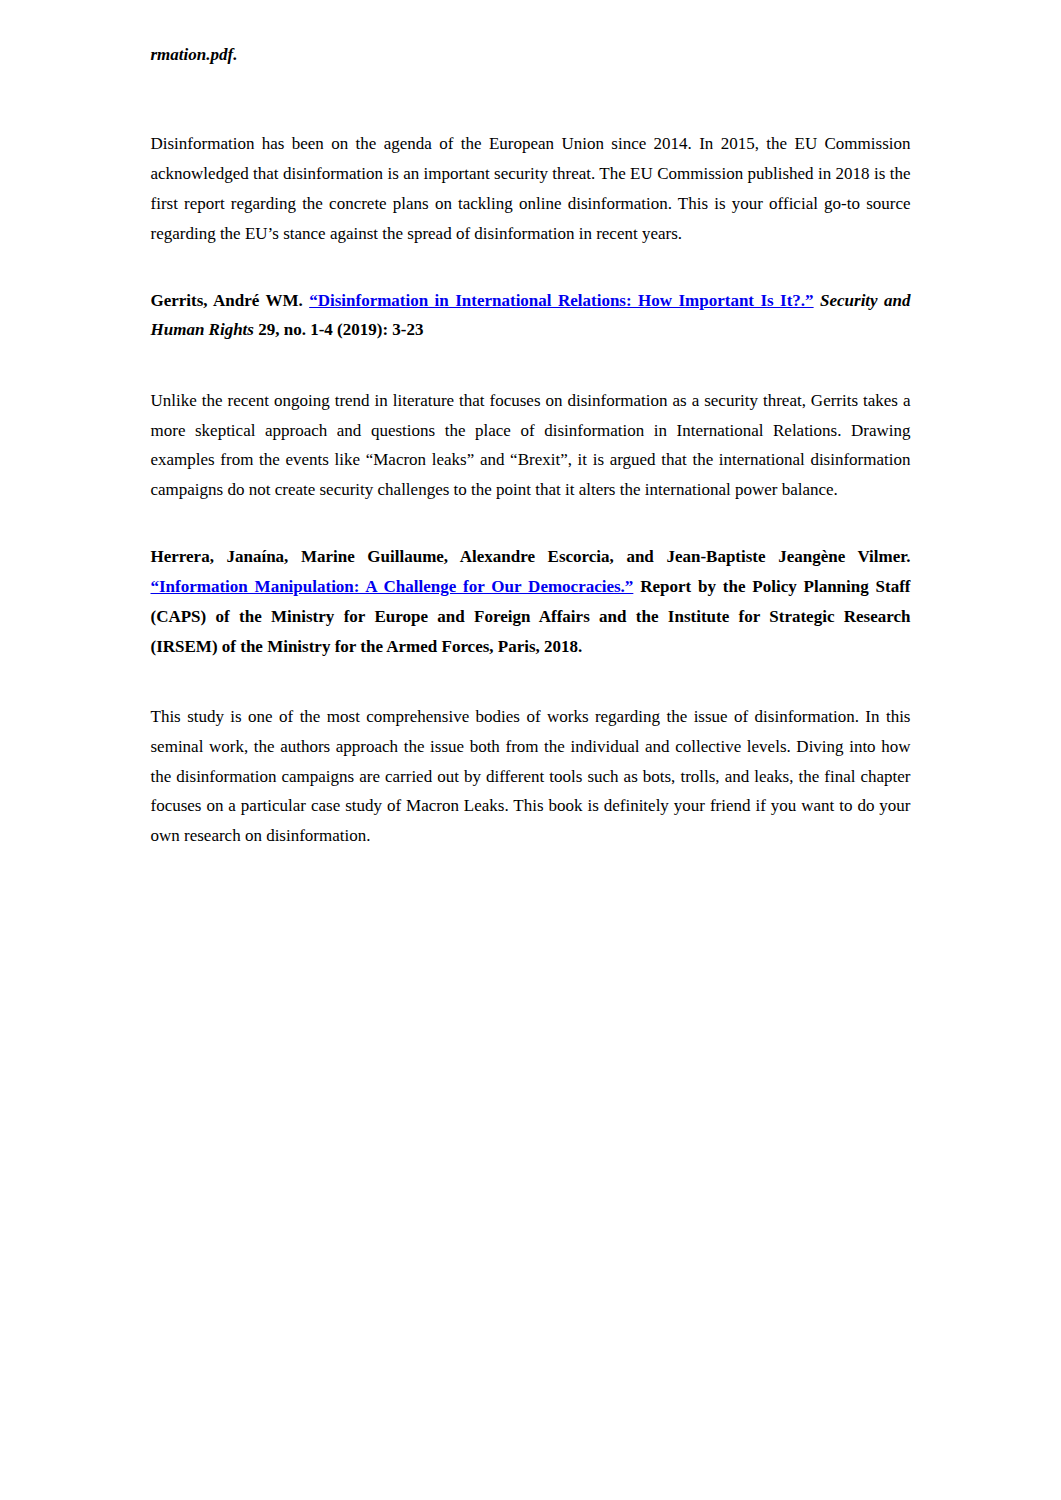rmation.pdf.
Disinformation has been on the agenda of the European Union since 2014. In 2015, the EU Commission acknowledged that disinformation is an important security threat. The EU Commission published in 2018 is the first report regarding the concrete plans on tackling online disinformation. This is your official go-to source regarding the EU’s stance against the spread of disinformation in recent years.
Gerrits, André WM. “Disinformation in International Relations: How Important Is It?.” Security and Human Rights 29, no. 1-4 (2019): 3-23
Unlike the recent ongoing trend in literature that focuses on disinformation as a security threat, Gerrits takes a more skeptical approach and questions the place of disinformation in International Relations. Drawing examples from the events like “Macron leaks” and “Brexit”, it is argued that the international disinformation campaigns do not create security challenges to the point that it alters the international power balance.
Herrera, Janaína, Marine Guillaume, Alexandre Escorcia, and Jean-Baptiste Jeangène Vilmer. “Information Manipulation: A Challenge for Our Democracies.” Report by the Policy Planning Staff (CAPS) of the Ministry for Europe and Foreign Affairs and the Institute for Strategic Research (IRSEM) of the Ministry for the Armed Forces, Paris, 2018.
This study is one of the most comprehensive bodies of works regarding the issue of disinformation. In this seminal work, the authors approach the issue both from the individual and collective levels. Diving into how the disinformation campaigns are carried out by different tools such as bots, trolls, and leaks, the final chapter focuses on a particular case study of Macron Leaks. This book is definitely your friend if you want to do your own research on disinformation.